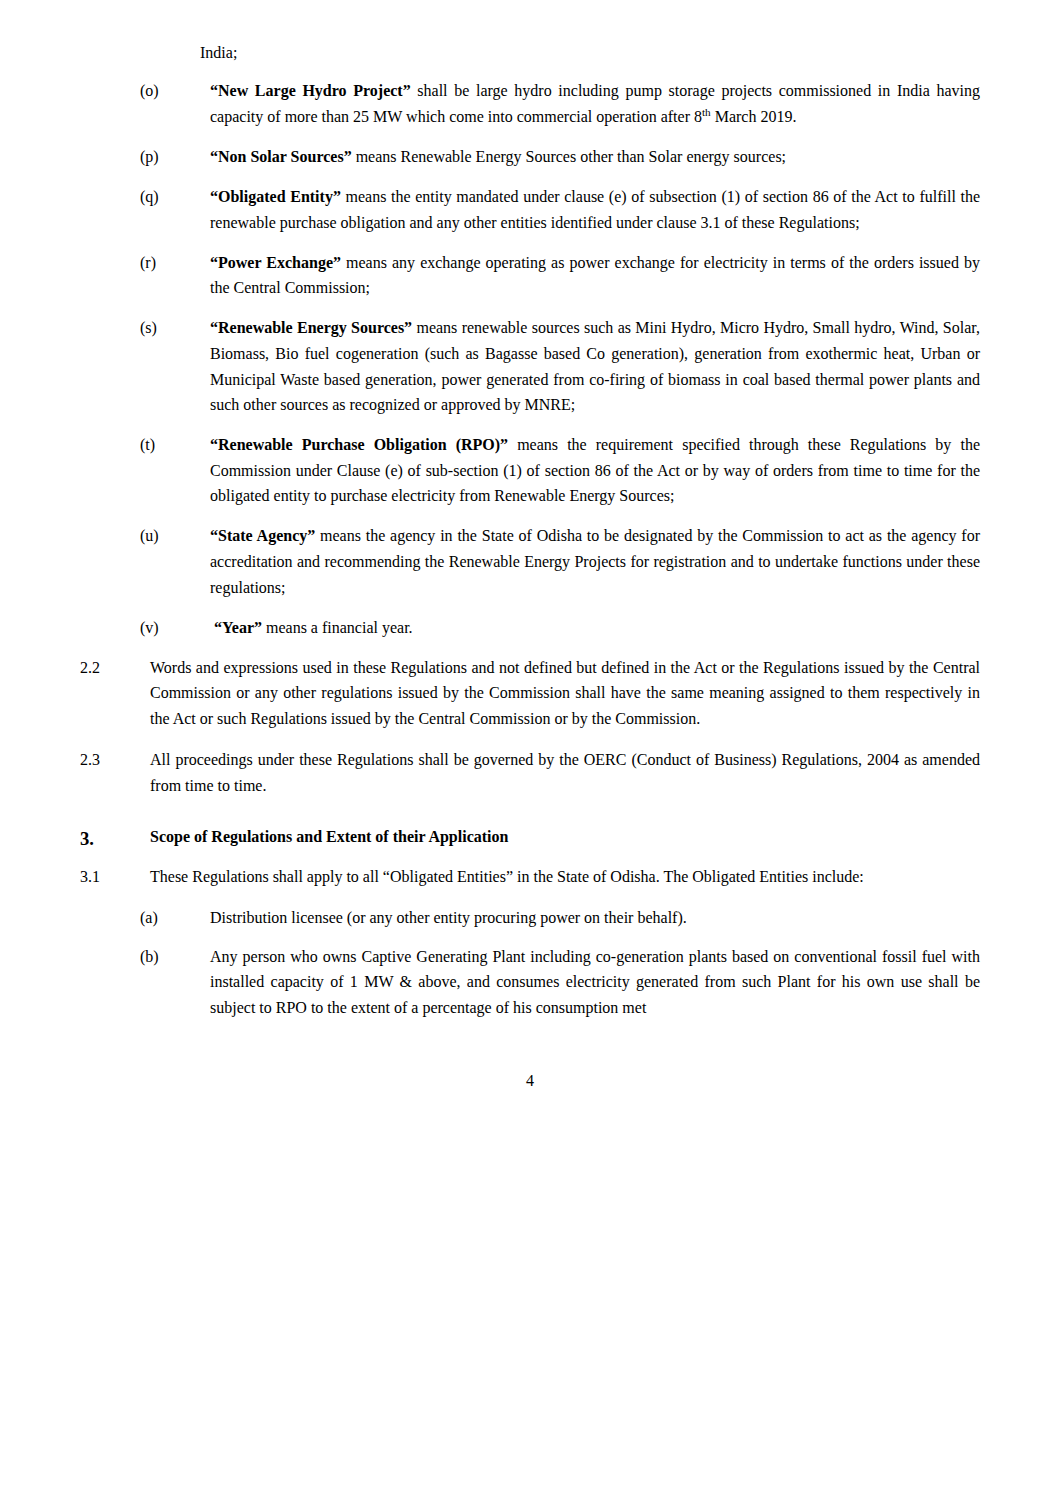India;
(o)
“New Large Hydro Project” shall be large hydro including pump storage projects commissioned in India having capacity of more than 25 MW which come into commercial operation after 8th March 2019.
(p)
“Non Solar Sources” means Renewable Energy Sources other than Solar energy sources;
(q)
“Obligated Entity” means the entity mandated under clause (e) of subsection (1) of section 86 of the Act to fulfill the renewable purchase obligation and any other entities identified under clause 3.1 of these Regulations;
(r)
“Power Exchange” means any exchange operating as power exchange for electricity in terms of the orders issued by the Central Commission;
(s)
“Renewable Energy Sources” means renewable sources such as Mini Hydro, Micro Hydro, Small hydro, Wind, Solar, Biomass, Bio fuel cogeneration (such as Bagasse based Co generation), generation from exothermic heat, Urban or Municipal Waste based generation, power generated from co-firing of biomass in coal based thermal power plants and such other sources as recognized or approved by MNRE;
(t)
“Renewable Purchase Obligation (RPO)” means the requirement specified through these Regulations by the Commission under Clause (e) of sub-section (1) of section 86 of the Act or by way of orders from time to time for the obligated entity to purchase electricity from Renewable Energy Sources;
(u)
“State Agency” means the agency in the State of Odisha to be designated by the Commission to act as the agency for accreditation and recommending the Renewable Energy Projects for registration and to undertake functions under these regulations;
(v)
“Year” means a financial year.
2.2
Words and expressions used in these Regulations and not defined but defined in the Act or the Regulations issued by the Central Commission or any other regulations issued by the Commission shall have the same meaning assigned to them respectively in the Act or such Regulations issued by the Central Commission or by the Commission.
2.3
All proceedings under these Regulations shall be governed by the OERC (Conduct of Business) Regulations, 2004 as amended from time to time.
3.
Scope of Regulations and Extent of their Application
3.1
These Regulations shall apply to all “Obligated Entities” in the State of Odisha. The Obligated Entities include:
(a)
Distribution licensee (or any other entity procuring power on their behalf).
(b)
Any person who owns Captive Generating Plant including co-generation plants based on conventional fossil fuel with installed capacity of 1 MW & above, and consumes electricity generated from such Plant for his own use shall be subject to RPO to the extent of a percentage of his consumption met
4